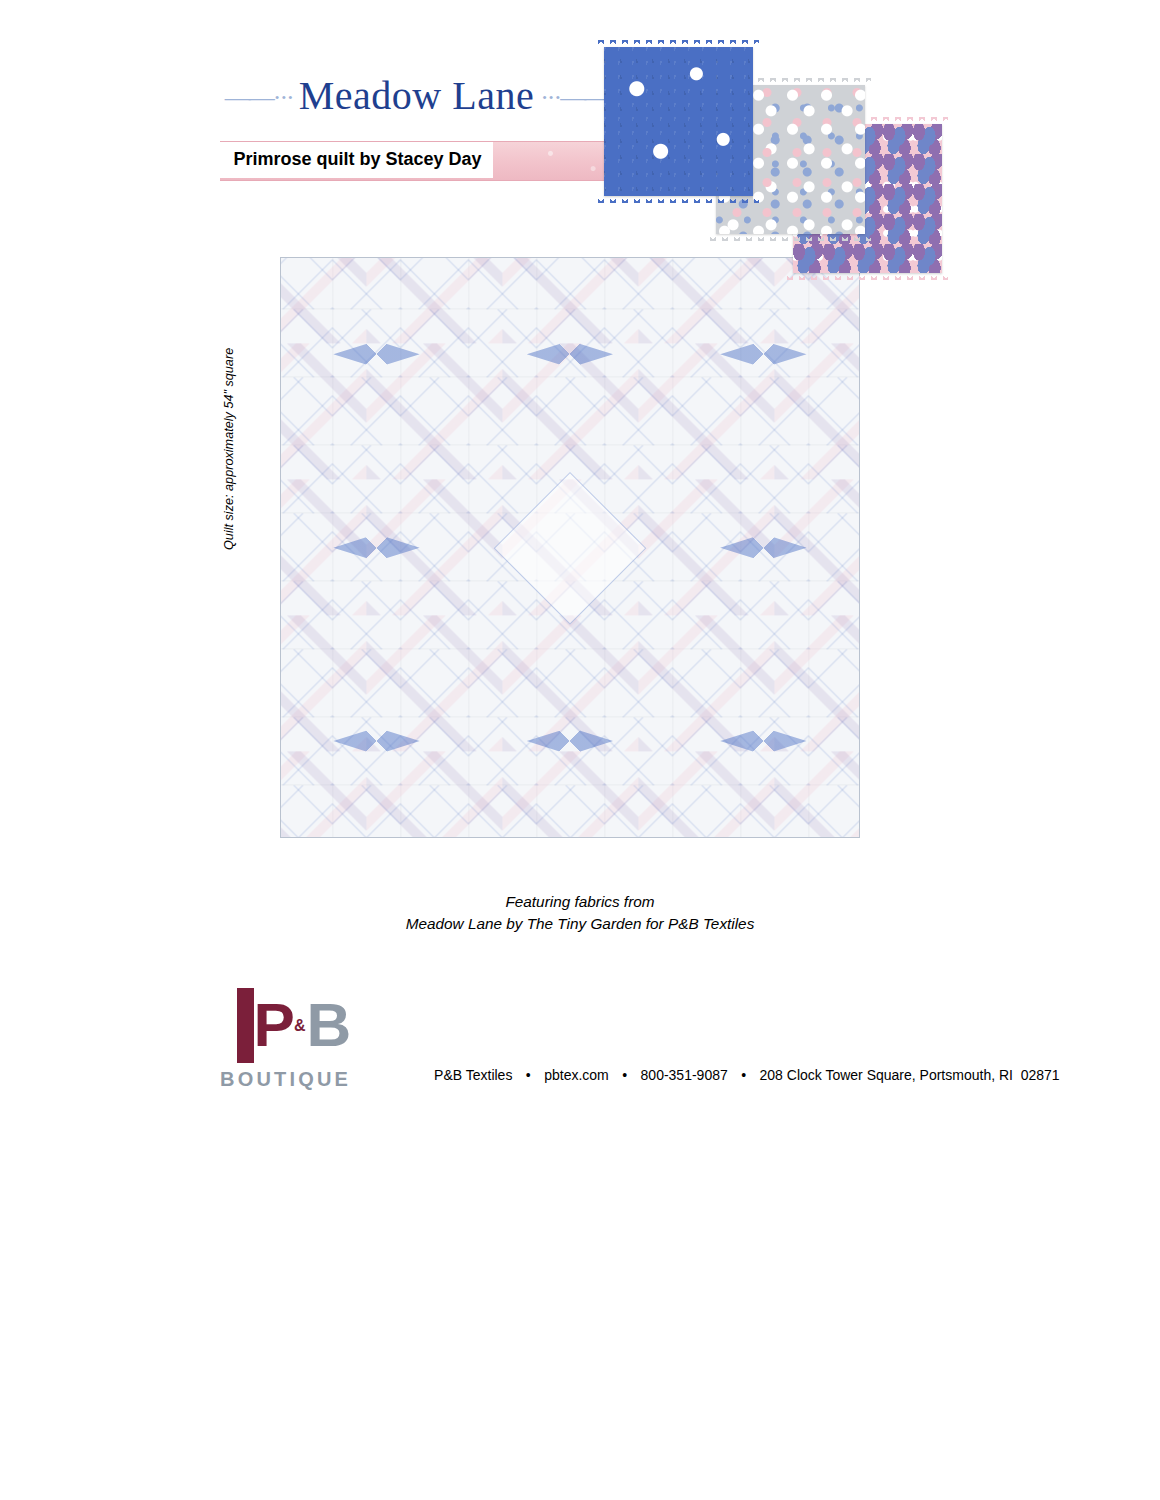——···Meadow Lane···——
Primrose quilt by Stacey Day
Quilt size: approximately 54" square
Featuring fabrics from
Meadow Lane by The Tiny Garden for P&B Textiles
P & B
BOUTIQUE
P&B Textiles•pbtex.com•800-351-9087•208 Clock Tower Square, Portsmouth, RI 02871